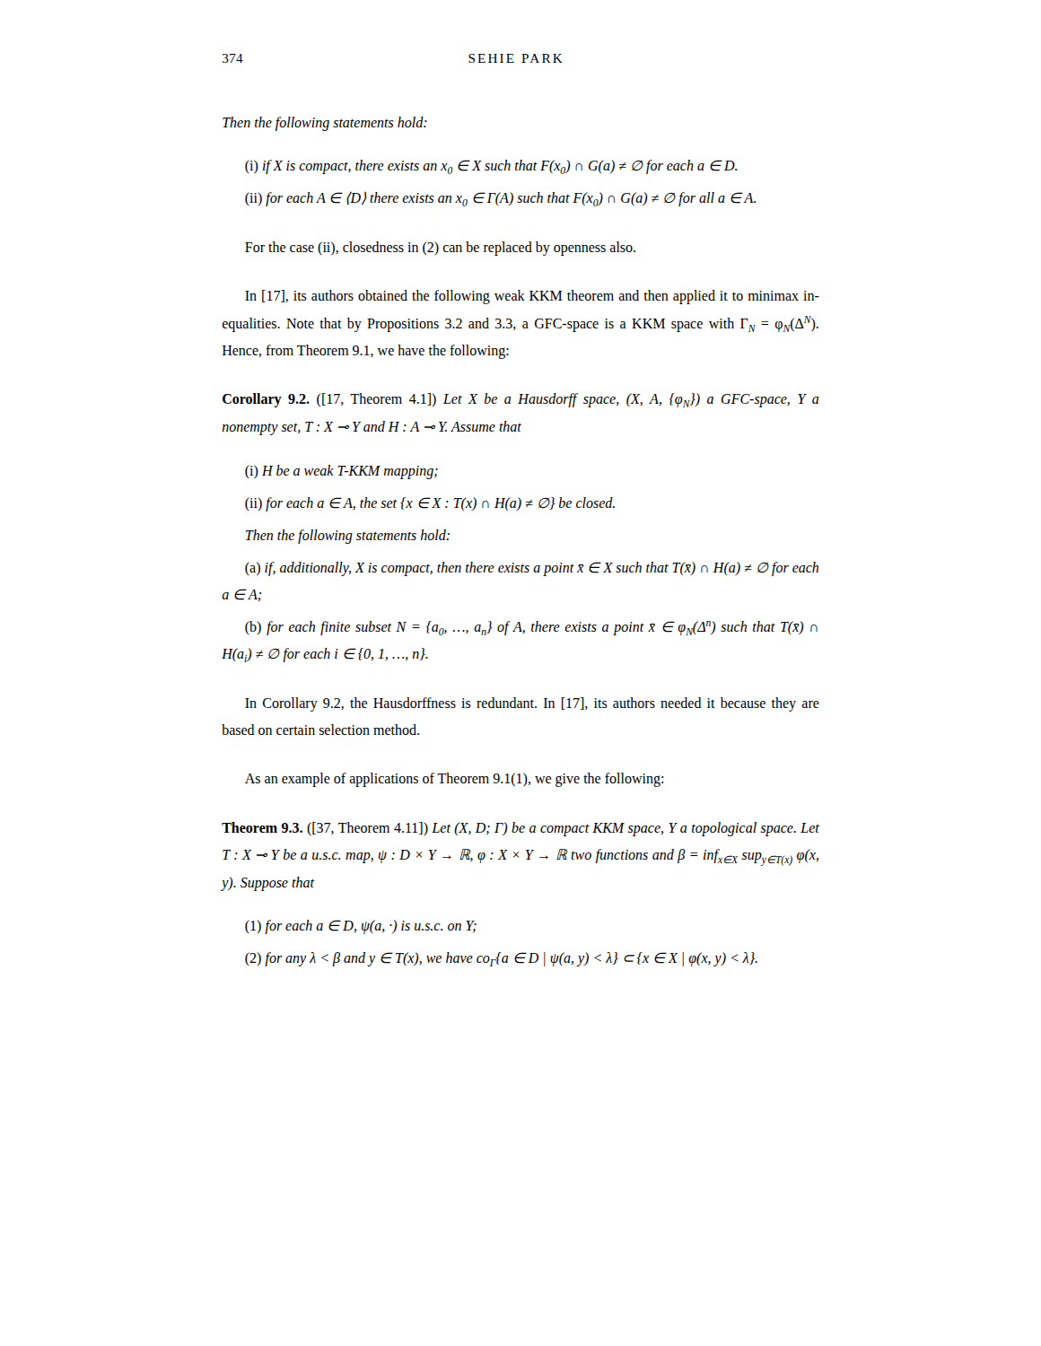374 Sehie Park
Then the following statements hold:
(i) if X is compact, there exists an x0 ∈ X such that F(x0) ∩ G(a) ≠ ∅ for each a ∈ D.
(ii) for each A ∈ ⟨D⟩ there exists an x0 ∈ Γ(A) such that F(x0) ∩ G(a) ≠ ∅ for all a ∈ A.
For the case (ii), closedness in (2) can be replaced by openness also.
In [17], its authors obtained the following weak KKM theorem and then applied it to minimax inequalities. Note that by Propositions 3.2 and 3.3, a GFC-space is a KKM space with ΓN = φN(ΔN). Hence, from Theorem 9.1, we have the following:
Corollary 9.2. ([17, Theorem 4.1]) Let X be a Hausdorff space, (X, A, {φN}) a GFC-space, Y a nonempty set, T : X ⊸ Y and H : A ⊸ Y. Assume that
(i) H be a weak T-KKM mapping;
(ii) for each a ∈ A, the set {x ∈ X : T(x) ∩ H(a) ≠ ∅} be closed.
Then the following statements hold:
(a) if, additionally, X is compact, then there exists a point x̄ ∈ X such that T(x̄) ∩ H(a) ≠ ∅ for each a ∈ A;
(b) for each finite subset N = {a0, …, an} of A, there exists a point x̄ ∈ φN(Δn) such that T(x̄) ∩ H(ai) ≠ ∅ for each i ∈ {0, 1, …, n}.
In Corollary 9.2, the Hausdorffness is redundant. In [17], its authors needed it because they are based on certain selection method.
As an example of applications of Theorem 9.1(1), we give the following:
Theorem 9.3. ([37, Theorem 4.11]) Let (X, D; Γ) be a compact KKM space, Y a topological space. Let T : X ⊸ Y be a u.s.c. map, ψ : D × Y → ℝ, φ : X × Y → ℝ two functions and β = infx∈X supy∈T(x) φ(x, y). Suppose that
(1) for each a ∈ D, ψ(a, ·) is u.s.c. on Y;
(2) for any λ < β and y ∈ T(x), we have coΓ{a ∈ D | ψ(a, y) < λ} ⊂ {x ∈ X | φ(x, y) < λ}.